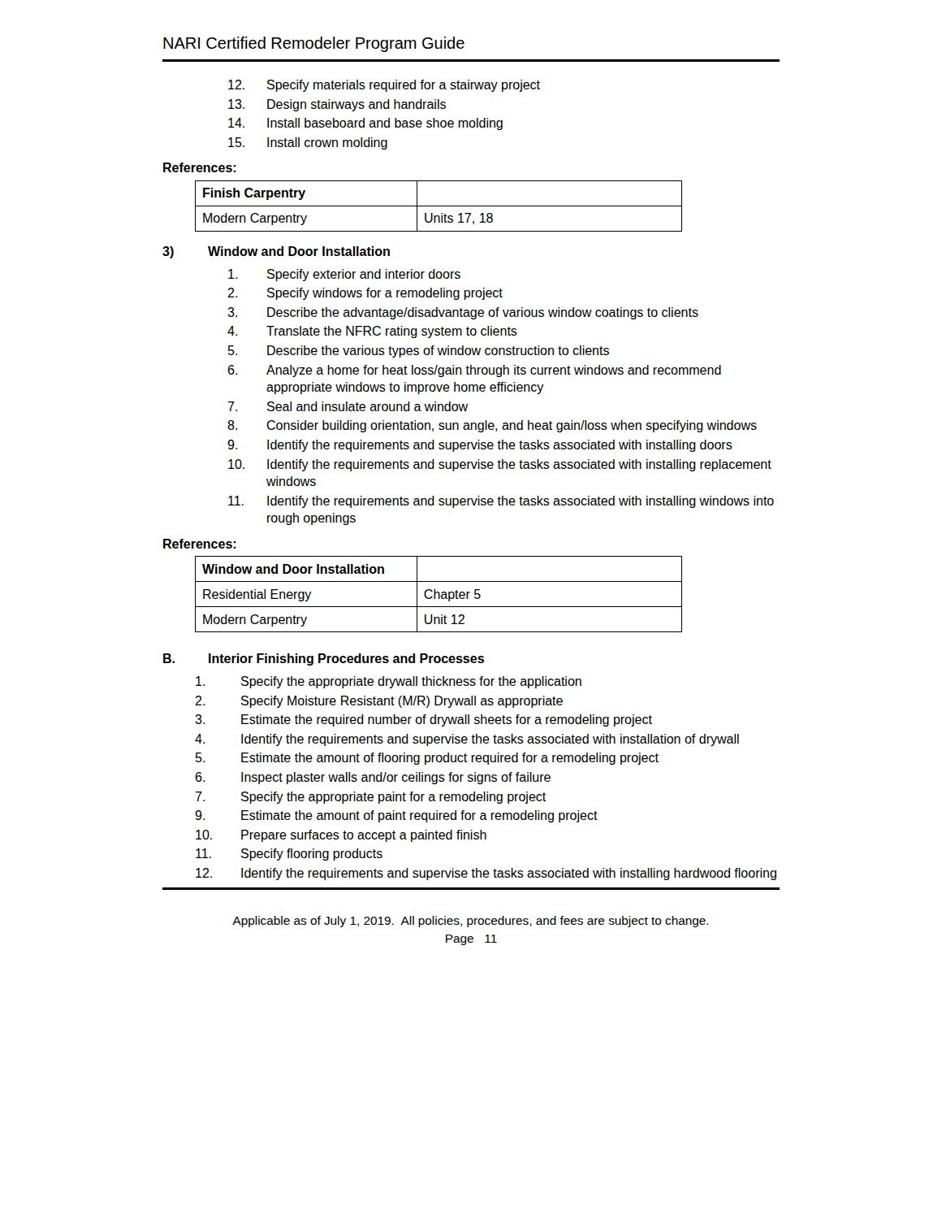NARI Certified Remodeler Program Guide
12. Specify materials required for a stairway project
13. Design stairways and handrails
14. Install baseboard and base shoe molding
15. Install crown molding
References:
| Finish Carpentry | |
| Modern Carpentry | Units 17, 18 |
3) Window and Door Installation
1. Specify exterior and interior doors
2. Specify windows for a remodeling project
3. Describe the advantage/disadvantage of various window coatings to clients
4. Translate the NFRC rating system to clients
5. Describe the various types of window construction to clients
6. Analyze a home for heat loss/gain through its current windows and recommend appropriate windows to improve home efficiency
7. Seal and insulate around a window
8. Consider building orientation, sun angle, and heat gain/loss when specifying windows
9. Identify the requirements and supervise the tasks associated with installing doors
10. Identify the requirements and supervise the tasks associated with installing replacement windows
11. Identify the requirements and supervise the tasks associated with installing windows into rough openings
References:
| Window and Door Installation | |
| Residential Energy | Chapter 5 |
| Modern Carpentry | Unit 12 |
B. Interior Finishing Procedures and Processes
1. Specify the appropriate drywall thickness for the application
2. Specify Moisture Resistant (M/R) Drywall as appropriate
3. Estimate the required number of drywall sheets for a remodeling project
4. Identify the requirements and supervise the tasks associated with installation of drywall
5. Estimate the amount of flooring product required for a remodeling project
6. Inspect plaster walls and/or ceilings for signs of failure
7. Specify the appropriate paint for a remodeling project
9. Estimate the amount of paint required for a remodeling project
10. Prepare surfaces to accept a painted finish
11. Specify flooring products
12. Identify the requirements and supervise the tasks associated with installing hardwood flooring
Applicable as of July 1, 2019. All policies, procedures, and fees are subject to change.
Page 11